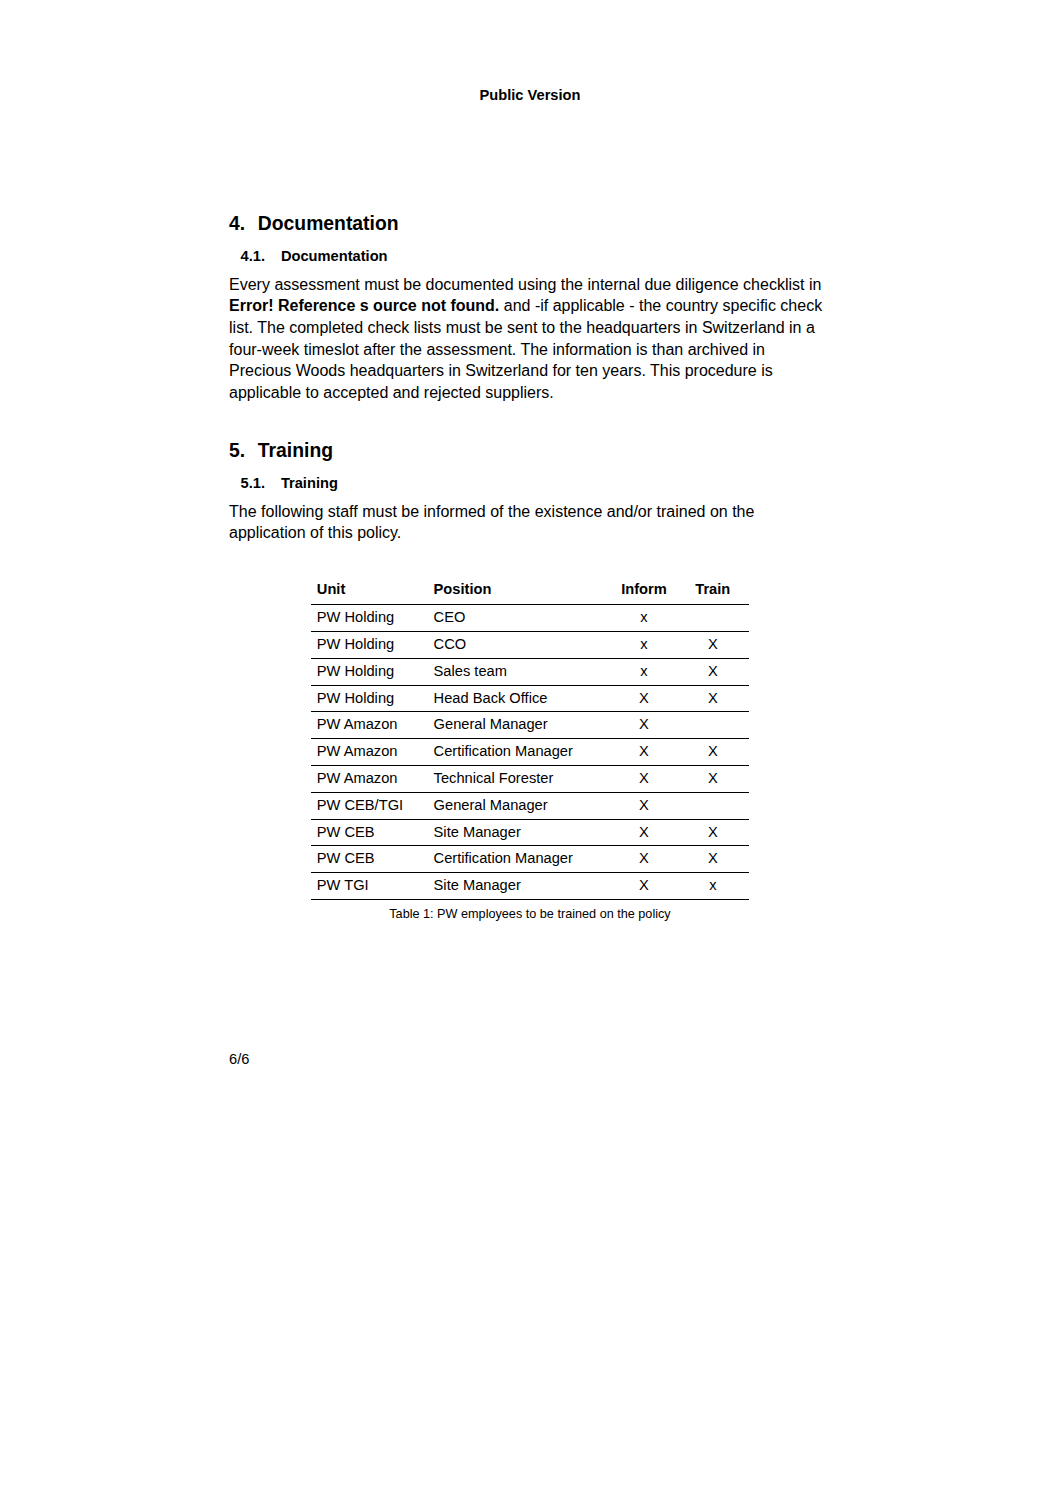Public Version
4. Documentation
4.1. Documentation
Every assessment must be documented using the internal due diligence checklist in Error! Reference s ource not found. and -if applicable - the country specific check list. The completed check lists must be sent to the headquarters in Switzerland in a four-week timeslot after the assessment. The information is than archived in Precious Woods headquarters in Switzerland for ten years. This procedure is applicable to accepted and rejected suppliers.
5. Training
5.1. Training
The following staff must be informed of the existence and/or trained on the application of this policy.
| Unit | Position | Inform | Train |
| --- | --- | --- | --- |
| PW Holding | CEO | x | |
| PW Holding | CCO | x | X |
| PW Holding | Sales team | x | X |
| PW Holding | Head Back Office | X | X |
| PW Amazon | General Manager | X | |
| PW Amazon | Certification Manager | X | X |
| PW Amazon | Technical Forester | X | X |
| PW CEB/TGI | General Manager | X | |
| PW CEB | Site Manager | X | X |
| PW CEB | Certification Manager | X | X |
| PW TGI | Site Manager | X | x |
Table 1: PW employees to be trained on the policy
6/6